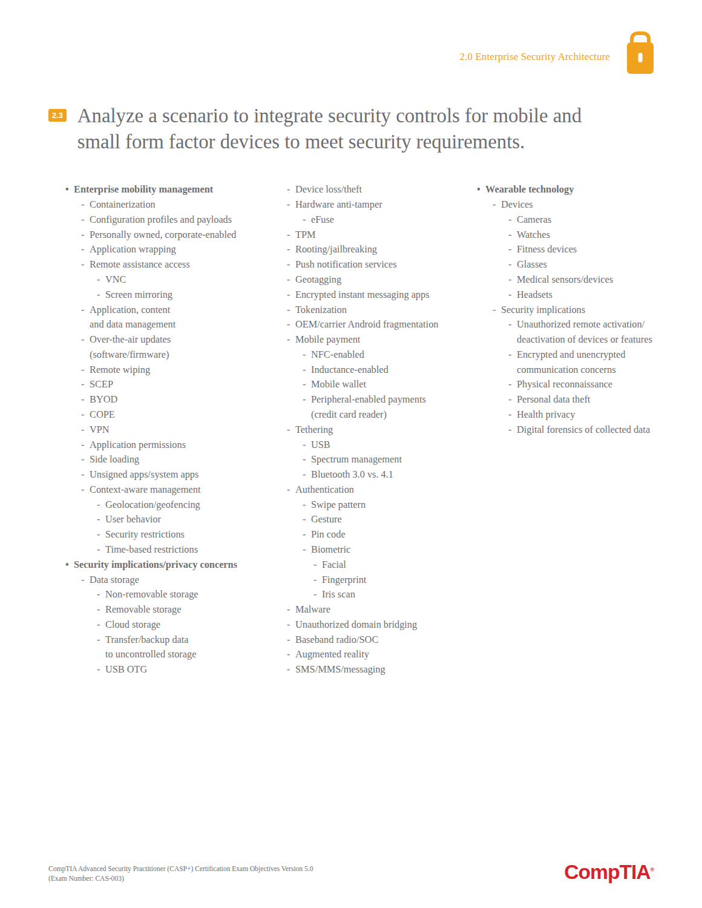2.0 Enterprise Security Architecture
2.3
Analyze a scenario to integrate security controls for mobile and small form factor devices to meet security requirements.
Enterprise mobility management
Containerization
Configuration profiles and payloads
Personally owned, corporate-enabled
Application wrapping
Remote assistance access
VNC
Screen mirroring
Application, content
and data management
Over-the-air updates
(software/firmware)
Remote wiping
SCEP
BYOD
COPE
VPN
Application permissions
Side loading
Unsigned apps/system apps
Context-aware management
Geolocation/geofencing
User behavior
Security restrictions
Time-based restrictions
Security implications/privacy concerns
Data storage
Non-removable storage
Removable storage
Cloud storage
Transfer/backup data
to uncontrolled storage
USB OTG
Device loss/theft
Hardware anti-tamper
eFuse
TPM
Rooting/jailbreaking
Push notification services
Geotagging
Encrypted instant messaging apps
Tokenization
OEM/carrier Android fragmentation
Mobile payment
NFC-enabled
Inductance-enabled
Mobile wallet
Peripheral-enabled payments
(credit card reader)
Tethering
USB
Spectrum management
Bluetooth 3.0 vs. 4.1
Authentication
Swipe pattern
Gesture
Pin code
Biometric
Facial
Fingerprint
Iris scan
Malware
Unauthorized domain bridging
Baseband radio/SOC
Augmented reality
SMS/MMS/messaging
Wearable technology
Devices
Cameras
Watches
Fitness devices
Glasses
Medical sensors/devices
Headsets
Security implications
Unauthorized remote activation/
deactivation of devices or features
Encrypted and unencrypted
communication concerns
Physical reconnaissance
Personal data theft
Health privacy
Digital forensics of collected data
CompTIA Advanced Security Practitioner (CASP+) Certification Exam Objectives Version 5.0
(Exam Number: CAS-003)
CompTIA®